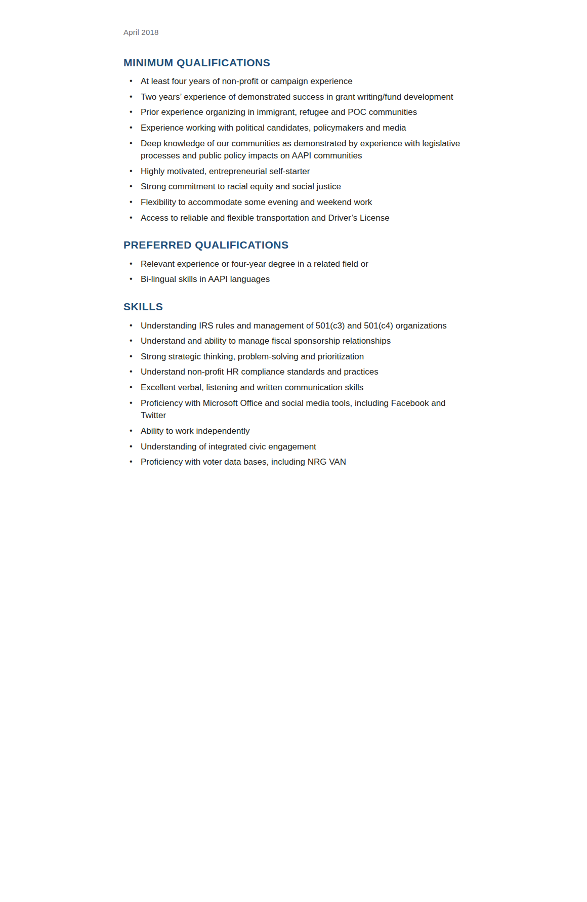April 2018
Minimum Qualifications
At least four years of non-profit or campaign experience
Two years’ experience of demonstrated success in grant writing/fund development
Prior experience organizing in immigrant, refugee and POC communities
Experience working with political candidates, policymakers and media
Deep knowledge of our communities as demonstrated by experience with legislative processes and public policy impacts on AAPI communities
Highly motivated, entrepreneurial self-starter
Strong commitment to racial equity and social justice
Flexibility to accommodate some evening and weekend work
Access to reliable and flexible transportation and Driver’s License
Preferred Qualifications
Relevant experience or four-year degree in a related field or
Bi-lingual skills in AAPI languages
Skills
Understanding IRS rules and management of 501(c3) and 501(c4) organizations
Understand and ability to manage fiscal sponsorship relationships
Strong strategic thinking, problem-solving and prioritization
Understand non-profit HR compliance standards and practices
Excellent verbal, listening and written communication skills
Proficiency with Microsoft Office and social media tools, including Facebook and Twitter
Ability to work independently
Understanding of integrated civic engagement
Proficiency with voter data bases, including NRG VAN